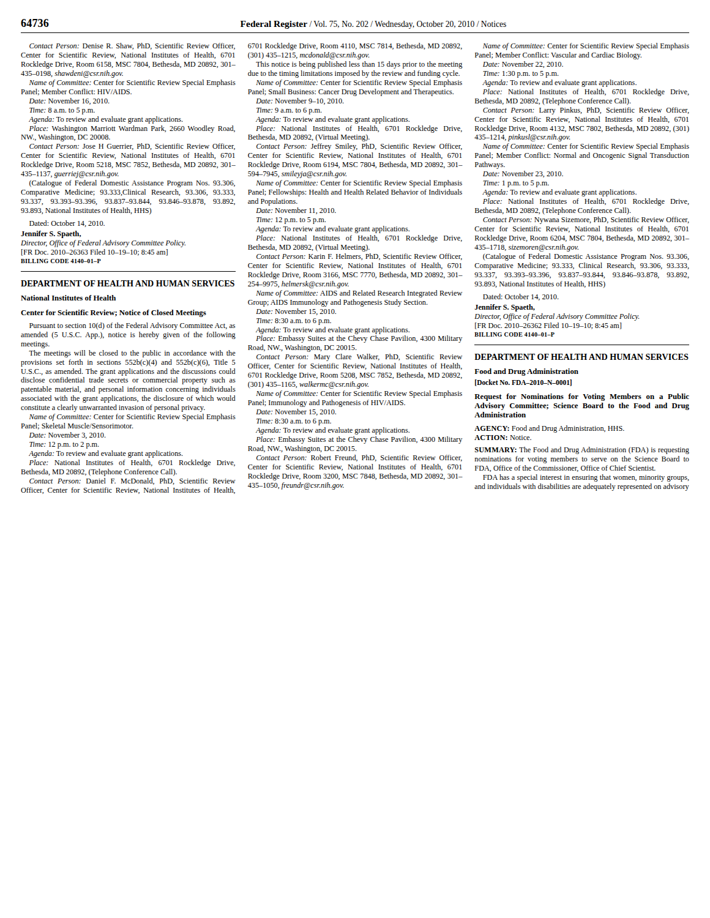64736
Federal Register / Vol. 75, No. 202 / Wednesday, October 20, 2010 / Notices
Contact Person: Denise R. Shaw, PhD, Scientific Review Officer, Center for Scientific Review, National Institutes of Health, 6701 Rockledge Drive, Room 6158, MSC 7804, Bethesda, MD 20892, 301–435–0198, shawdeni@csr.nih.gov.
Name of Committee: Center for Scientific Review Special Emphasis Panel; Member Conflict: HIV/AIDS.
Date: November 16, 2010.
Time: 8 a.m. to 5 p.m.
Agenda: To review and evaluate grant applications.
Place: Washington Marriott Wardman Park, 2660 Woodley Road, NW., Washington, DC 20008.
Contact Person: Jose H Guerrier, PhD, Scientific Review Officer, Center for Scientific Review, National Institutes of Health, 6701 Rockledge Drive, Room 5218, MSC 7852, Bethesda, MD 20892, 301–435–1137, guerriej@csr.nih.gov.
(Catalogue of Federal Domestic Assistance Program Nos. 93.306, Comparative Medicine; 93.333,Clinical Research, 93.306, 93.333, 93.337, 93.393–93.396, 93.837–93.844, 93.846–93.878, 93.892, 93.893, National Institutes of Health, HHS)
Dated: October 14, 2010.
Jennifer S. Spaeth,
Director, Office of Federal Advisory Committee Policy.
[FR Doc. 2010–26363 Filed 10–19–10; 8:45 am]
BILLING CODE 4140–01–P
DEPARTMENT OF HEALTH AND HUMAN SERVICES
National Institutes of Health
Center for Scientific Review; Notice of Closed Meetings
Pursuant to section 10(d) of the Federal Advisory Committee Act, as amended (5 U.S.C. App.), notice is hereby given of the following meetings.
The meetings will be closed to the public in accordance with the provisions set forth in sections 552b(c)(4) and 552b(c)(6), Title 5 U.S.C., as amended. The grant applications and the discussions could disclose confidential trade secrets or commercial property such as patentable material, and personal information concerning individuals associated with the grant applications, the disclosure of which would constitute a clearly unwarranted invasion of personal privacy.
Name of Committee: Center for Scientific Review Special Emphasis Panel; Skeletal Muscle/Sensorimotor.
Date: November 3, 2010.
Time: 12 p.m. to 2 p.m.
Agenda: To review and evaluate grant applications.
Place: National Institutes of Health, 6701 Rockledge Drive, Bethesda, MD 20892, (Telephone Conference Call).
Contact Person: Daniel F. McDonald, PhD, Scientific Review Officer, Center for Scientific Review, National Institutes of Health, 6701 Rockledge Drive, Room 4110, MSC 7814, Bethesda, MD 20892, (301) 435–1215, mcdonald@csr.nih.gov.
This notice is being published less than 15 days prior to the meeting due to the timing limitations imposed by the review and funding cycle.
Name of Committee: Center for Scientific Review Special Emphasis Panel; Small Business: Cancer Drug Development and Therapeutics.
Date: November 9–10, 2010.
Time: 9 a.m. to 6 p.m.
Agenda: To review and evaluate grant applications.
Place: National Institutes of Health, 6701 Rockledge Drive, Bethesda, MD 20892, (Virtual Meeting).
Contact Person: Jeffrey Smiley, PhD, Scientific Review Officer, Center for Scientific Review, National Institutes of Health, 6701 Rockledge Drive, Room 6194, MSC 7804, Bethesda, MD 20892, 301–594–7945, smileyja@csr.nih.gov.
Name of Committee: Center for Scientific Review Special Emphasis Panel; Fellowships: Health and Health Related Behavior of Individuals and Populations.
Date: November 11, 2010.
Time: 12 p.m. to 5 p.m.
Agenda: To review and evaluate grant applications.
Place: National Institutes of Health, 6701 Rockledge Drive, Bethesda, MD 20892, (Virtual Meeting).
Contact Person: Karin F. Helmers, PhD, Scientific Review Officer, Center for Scientific Review, National Institutes of Health, 6701 Rockledge Drive, Room 3166, MSC 7770, Bethesda, MD 20892, 301–254–9975, helmersk@csr.nih.gov.
Name of Committee: AIDS and Related Research Integrated Review Group; AIDS Immunology and Pathogenesis Study Section.
Date: November 15, 2010.
Time: 8:30 a.m. to 6 p.m.
Agenda: To review and evaluate grant applications.
Place: Embassy Suites at the Chevy Chase Pavilion, 4300 Military Road, NW., Washington, DC 20015.
Contact Person: Mary Clare Walker, PhD, Scientific Review Officer, Center for Scientific Review, National Institutes of Health, 6701 Rockledge Drive, Room 5208, MSC 7852, Bethesda, MD 20892, (301) 435–1165, walkermc@csr.nih.gov.
Name of Committee: Center for Scientific Review Special Emphasis Panel; Immunology and Pathogenesis of HIV/AIDS.
Date: November 15, 2010.
Time: 8:30 a.m. to 6 p.m.
Agenda: To review and evaluate grant applications.
Place: Embassy Suites at the Chevy Chase Pavilion, 4300 Military Road, NW., Washington, DC 20015.
Contact Person: Robert Freund, PhD, Scientific Review Officer, Center for Scientific Review, National Institutes of Health, 6701 Rockledge Drive, Room 3200, MSC 7848, Bethesda, MD 20892, 301–435–1050, freundr@csr.nih.gov.
Name of Committee: Center for Scientific Review Special Emphasis Panel; Member Conflict: Vascular and Cardiac Biology.
Date: November 22, 2010.
Time: 1:30 p.m. to 5 p.m.
Agenda: To review and evaluate grant applications.
Place: National Institutes of Health, 6701 Rockledge Drive, Bethesda, MD 20892, (Telephone Conference Call).
Contact Person: Larry Pinkus, PhD, Scientific Review Officer, Center for Scientific Review, National Institutes of Health, 6701 Rockledge Drive, Room 4132, MSC 7802, Bethesda, MD 20892, (301) 435–1214, pinkusl@csr.nih.gov.
Name of Committee: Center for Scientific Review Special Emphasis Panel; Member Conflict: Normal and Oncogenic Signal Transduction Pathways.
Date: November 23, 2010.
Time: 1 p.m. to 5 p.m.
Agenda: To review and evaluate grant applications.
Place: National Institutes of Health, 6701 Rockledge Drive, Bethesda, MD 20892, (Telephone Conference Call).
Contact Person: Nywana Sizemore, PhD, Scientific Review Officer, Center for Scientific Review, National Institutes of Health, 6701 Rockledge Drive, Room 6204, MSC 7804, Bethesda, MD 20892, 301–435–1718, sizemoren@csr.nih.gov.
(Catalogue of Federal Domestic Assistance Program Nos. 93.306, Comparative Medicine; 93.333, Clinical Research, 93.306, 93.333, 93.337, 93.393–93.396, 93.837–93.844, 93.846–93.878, 93.892, 93.893, National Institutes of Health, HHS)
Dated: October 14, 2010.
Jennifer S. Spaeth,
Director, Office of Federal Advisory Committee Policy.
[FR Doc. 2010–26362 Filed 10–19–10; 8:45 am]
BILLING CODE 4140–01–P
DEPARTMENT OF HEALTH AND HUMAN SERVICES
Food and Drug Administration
[Docket No. FDA–2010–N–0001]
Request for Nominations for Voting Members on a Public Advisory Committee; Science Board to the Food and Drug Administration
AGENCY: Food and Drug Administration, HHS.
ACTION: Notice.
SUMMARY: The Food and Drug Administration (FDA) is requesting nominations for voting members to serve on the Science Board to FDA, Office of the Commissioner, Office of Chief Scientist.
FDA has a special interest in ensuring that women, minority groups, and individuals with disabilities are adequately represented on advisory